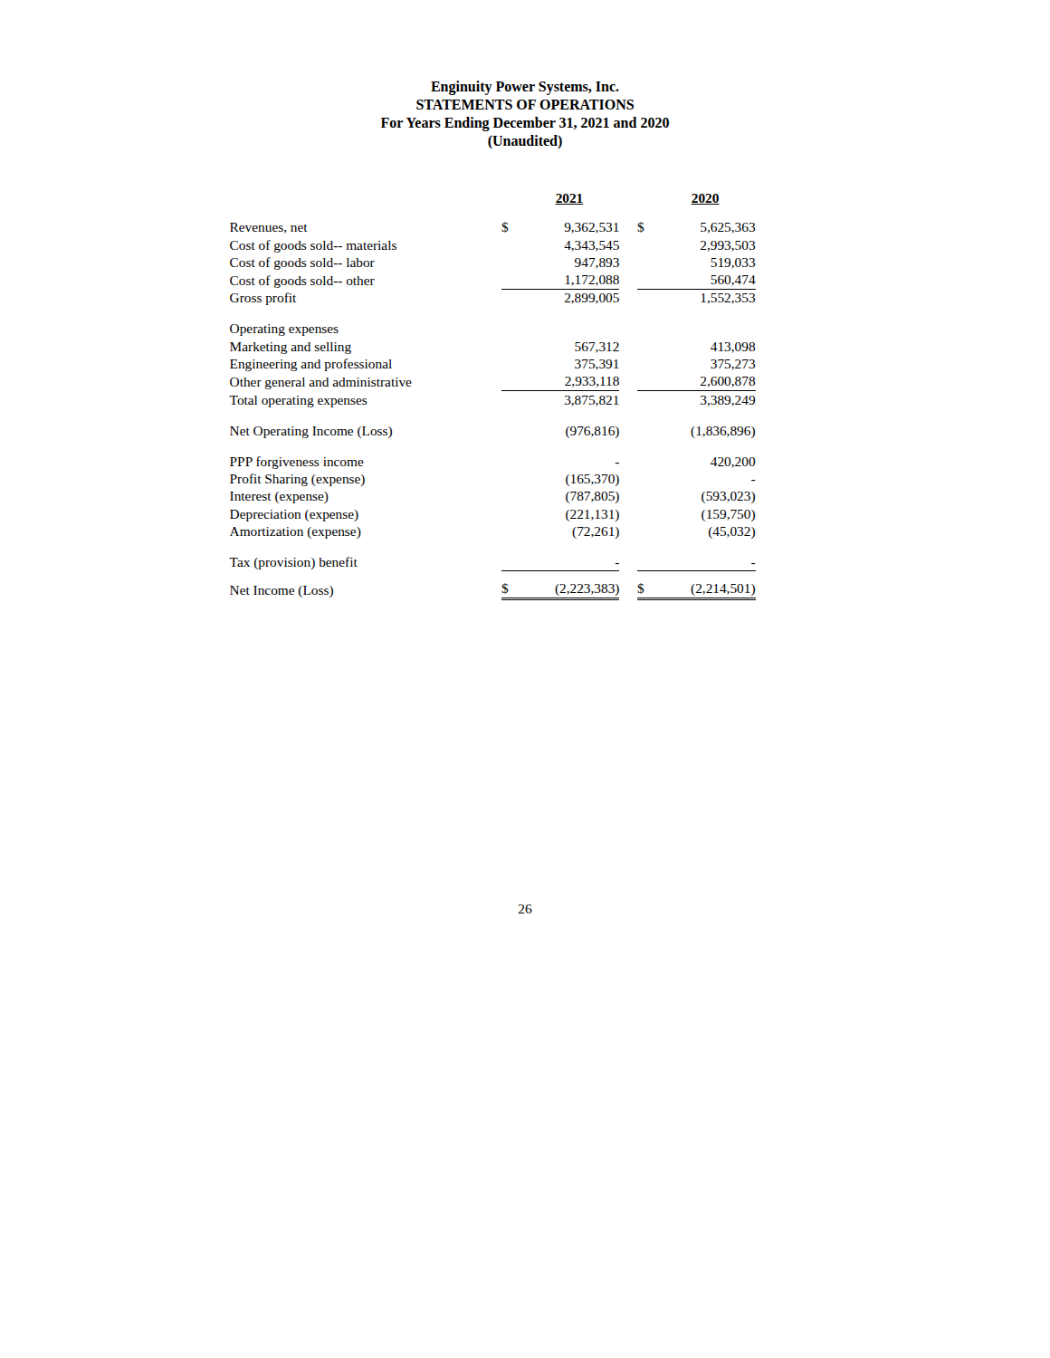Enginuity Power Systems, Inc.
STATEMENTS OF OPERATIONS
For Years Ending December 31, 2021 and 2020
(Unaudited)
| | | 2021 | | | 2020 | |
| Revenues, net | $ | 9,362,531 | | $ | 5,625,363 | |
| Cost of goods sold-- materials | | 4,343,545 | | | 2,993,503 | |
| Cost of goods sold-- labor | | 947,893 | | | 519,033 | |
| Cost of goods sold-- other | | 1,172,088 | | | 560,474 | |
| Gross profit | | 2,899,005 | | | 1,552,353 | |
| Operating expenses | | | | | | |
| Marketing and selling | | 567,312 | | | 413,098 | |
| Engineering and professional | | 375,391 | | | 375,273 | |
| Other general and administrative | | 2,933,118 | | | 2,600,878 | |
| Total operating expenses | | 3,875,821 | | | 3,389,249 | |
| Net Operating Income (Loss) | | (976,816) | | | (1,836,896) | |
| PPP forgiveness income | | - | | | 420,200 | |
| Profit Sharing (expense) | | (165,370) | | | - | |
| Interest (expense) | | (787,805) | | | (593,023) | |
| Depreciation (expense) | | (221,131) | | | (159,750) | |
| Amortization (expense) | | (72,261) | | | (45,032) | |
| Tax (provision) benefit | | - | | | - | |
| Net Income (Loss) | $ | (2,223,383) | | $ | (2,214,501) | |
26